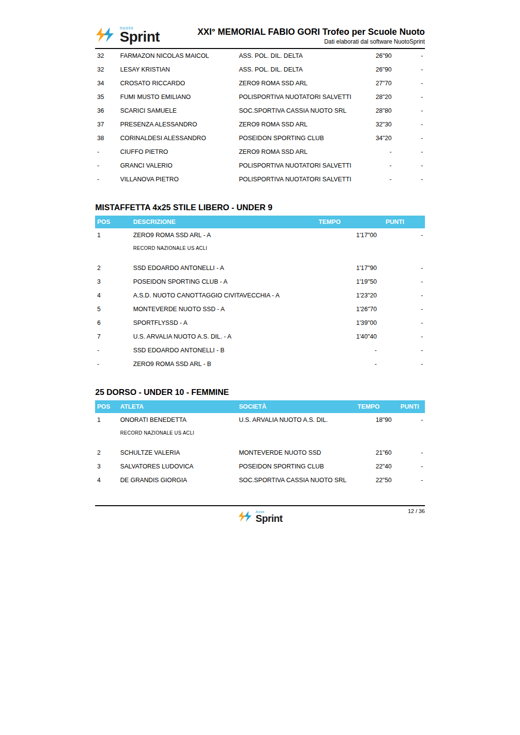nuoto Sprint
XXI° MEMORIAL FABIO GORI Trofeo per Scuole Nuoto
Dati elaborati dal software NuotoSprint
| 32 | FARMAZON NICOLAS MAICOL | ASS. POL. DIL. DELTA | 26"90 | - |
| 32 | LESAY KRISTIAN | ASS. POL. DIL. DELTA | 26"90 | - |
| 34 | CROSATO RICCARDO | ZERO9 ROMA SSD ARL | 27"70 | - |
| 35 | FUMI MUSTO EMILIANO | POLISPORTIVA NUOTATORI SALVETTI | 28"20 | - |
| 36 | SCARICI SAMUELE | SOC.SPORTIVA CASSIA NUOTO SRL | 28"80 | - |
| 37 | PRESENZA ALESSANDRO | ZERO9 ROMA SSD ARL | 32"30 | - |
| 38 | CORINALDESI ALESSANDRO | POSEIDON SPORTING CLUB | 34"20 | - |
| - | CIUFFO PIETRO | ZERO9 ROMA SSD ARL | - | - |
| - | GRANCI VALERIO | POLISPORTIVA NUOTATORI SALVETTI | - | - |
| - | VILLANOVA PIETRO | POLISPORTIVA NUOTATORI SALVETTI | - | - |
MISTAFFETTA 4x25 STILE LIBERO - UNDER 9
| POS | DESCRIZIONE | TEMPO | PUNTI |
| --- | --- | --- | --- |
| 1 | ZERO9 ROMA SSD ARL - A | 1'17"00 | - |
| | RECORD NAZIONALE US ACLI |
| 2 | SSD EDOARDO ANTONELLI - A | 1'17"90 | - |
| 3 | POSEIDON SPORTING CLUB - A | 1'19"50 | - |
| 4 | A.S.D. NUOTO CANOTTAGGIO CIVITAVECCHIA - A | 1'23"20 | - |
| 5 | MONTEVERDE NUOTO SSD - A | 1'26"70 | - |
| 6 | SPORTFLYSSD - A | 1'39"00 | - |
| 7 | U.S. ARVALIA NUOTO A.S. DIL. - A | 1'40"40 | - |
| - | SSD EDOARDO ANTONELLI - B | - | - |
| - | ZERO9 ROMA SSD ARL - B | - | - |
25 DORSO - UNDER 10 - FEMMINE
| POS | ATLETA | SOCIETÀ | TEMPO | PUNTI |
| --- | --- | --- | --- | --- |
| 1 | ONORATI BENEDETTA | U.S. ARVALIA NUOTO A.S. DIL. | 18"90 | - |
| | RECORD NAZIONALE US ACLI |
| 2 | SCHULTZE VALERIA | MONTEVERDE NUOTO SSD | 21"60 | - |
| 3 | SALVATORES LUDOVICA | POSEIDON SPORTING CLUB | 22"40 | - |
| 4 | DE GRANDIS GIORGIA | SOC.SPORTIVA CASSIA NUOTO SRL | 22"50 | - |
12 / 36
Asse Sprint